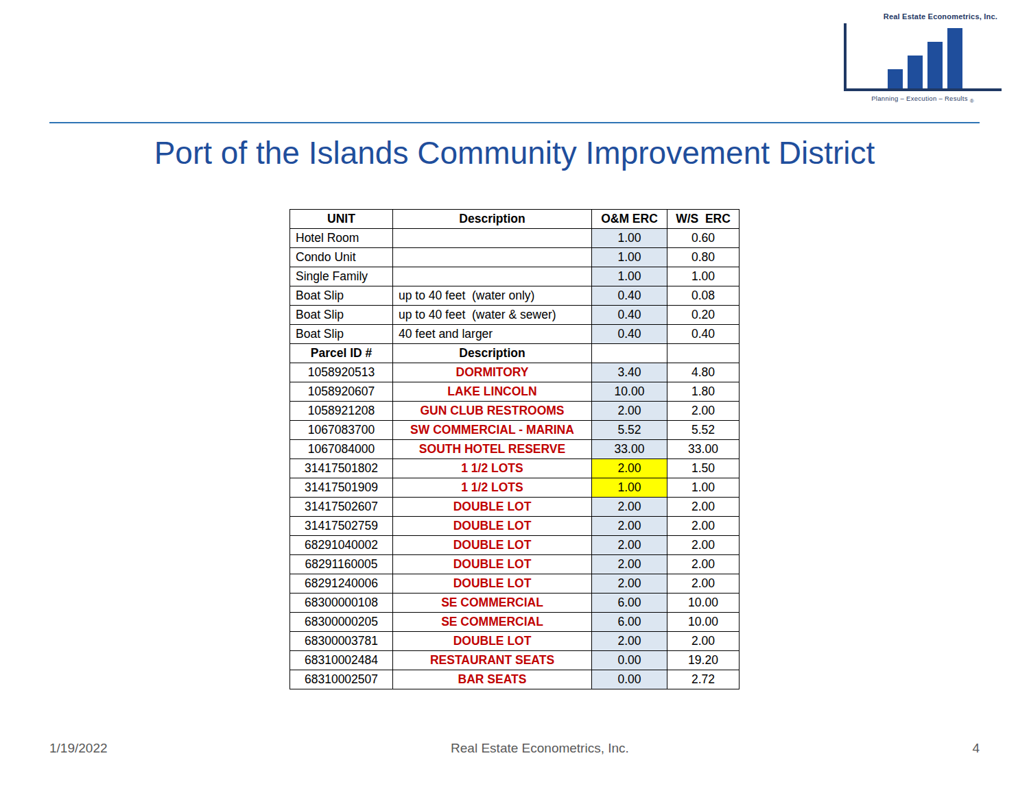Real Estate Econometrics, Inc.
Planning – Execution – Results ®
Port of the Islands Community Improvement District
| UNIT | Description | O&M ERC | W/S ERC |
| --- | --- | --- | --- |
| Hotel Room | | 1.00 | 0.60 |
| Condo Unit | | 1.00 | 0.80 |
| Single Family | | 1.00 | 1.00 |
| Boat Slip | up to 40 feet (water only) | 0.40 | 0.08 |
| Boat Slip | up to 40 feet (water & sewer) | 0.40 | 0.20 |
| Boat Slip | 40 feet and larger | 0.40 | 0.40 |
| Parcel ID # | Description | | |
| 1058920513 | DORMITORY | 3.40 | 4.80 |
| 1058920607 | LAKE LINCOLN | 10.00 | 1.80 |
| 1058921208 | GUN CLUB RESTROOMS | 2.00 | 2.00 |
| 1067083700 | SW COMMERCIAL - MARINA | 5.52 | 5.52 |
| 1067084000 | SOUTH HOTEL RESERVE | 33.00 | 33.00 |
| 31417501802 | 1 1/2 LOTS | 2.00 | 1.50 |
| 31417501909 | 1 1/2 LOTS | 1.00 | 1.00 |
| 31417502607 | DOUBLE LOT | 2.00 | 2.00 |
| 31417502759 | DOUBLE LOT | 2.00 | 2.00 |
| 68291040002 | DOUBLE LOT | 2.00 | 2.00 |
| 68291160005 | DOUBLE LOT | 2.00 | 2.00 |
| 68291240006 | DOUBLE LOT | 2.00 | 2.00 |
| 68300000108 | SE COMMERCIAL | 6.00 | 10.00 |
| 68300000205 | SE COMMERCIAL | 6.00 | 10.00 |
| 68300003781 | DOUBLE LOT | 2.00 | 2.00 |
| 68310002484 | RESTAURANT SEATS | 0.00 | 19.20 |
| 68310002507 | BAR SEATS | 0.00 | 2.72 |
1/19/2022
Real Estate Econometrics, Inc.
4